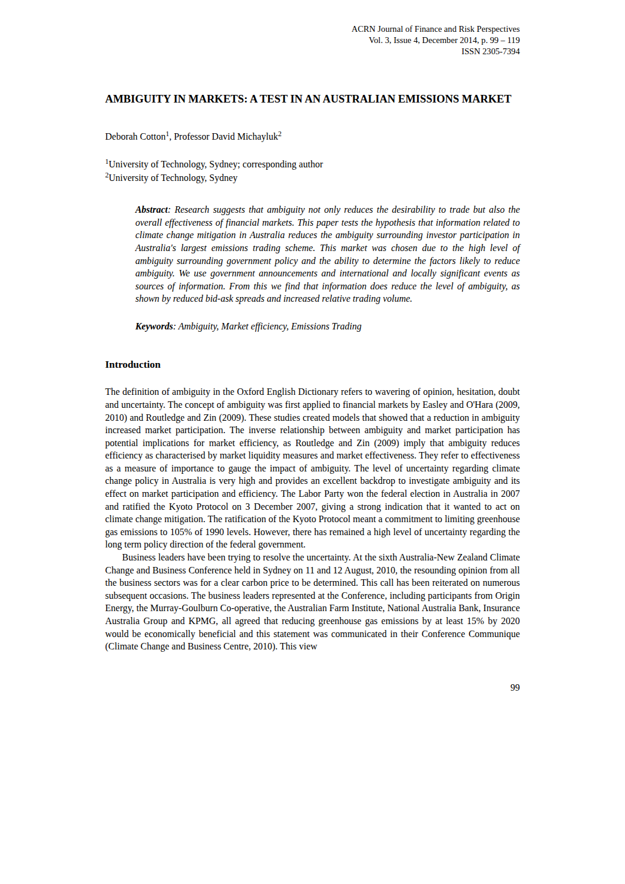ACRN Journal of Finance and Risk Perspectives
Vol. 3, Issue 4, December 2014, p. 99 – 119
ISSN 2305-7394
Ambiguity in Markets: A Test in an Australian Emissions Market
Deborah Cotton1, Professor David Michayluk2
1University of Technology, Sydney; corresponding author
2University of Technology, Sydney
Abstract: Research suggests that ambiguity not only reduces the desirability to trade but also the overall effectiveness of financial markets. This paper tests the hypothesis that information related to climate change mitigation in Australia reduces the ambiguity surrounding investor participation in Australia's largest emissions trading scheme. This market was chosen due to the high level of ambiguity surrounding government policy and the ability to determine the factors likely to reduce ambiguity. We use government announcements and international and locally significant events as sources of information. From this we find that information does reduce the level of ambiguity, as shown by reduced bid-ask spreads and increased relative trading volume.
Keywords: Ambiguity, Market efficiency, Emissions Trading
Introduction
The definition of ambiguity in the Oxford English Dictionary refers to wavering of opinion, hesitation, doubt and uncertainty. The concept of ambiguity was first applied to financial markets by Easley and O'Hara (2009, 2010) and Routledge and Zin (2009). These studies created models that showed that a reduction in ambiguity increased market participation. The inverse relationship between ambiguity and market participation has potential implications for market efficiency, as Routledge and Zin (2009) imply that ambiguity reduces efficiency as characterised by market liquidity measures and market effectiveness. They refer to effectiveness as a measure of importance to gauge the impact of ambiguity. The level of uncertainty regarding climate change policy in Australia is very high and provides an excellent backdrop to investigate ambiguity and its effect on market participation and efficiency. The Labor Party won the federal election in Australia in 2007 and ratified the Kyoto Protocol on 3 December 2007, giving a strong indication that it wanted to act on climate change mitigation. The ratification of the Kyoto Protocol meant a commitment to limiting greenhouse gas emissions to 105% of 1990 levels. However, there has remained a high level of uncertainty regarding the long term policy direction of the federal government.
Business leaders have been trying to resolve the uncertainty. At the sixth Australia-New Zealand Climate Change and Business Conference held in Sydney on 11 and 12 August, 2010, the resounding opinion from all the business sectors was for a clear carbon price to be determined. This call has been reiterated on numerous subsequent occasions. The business leaders represented at the Conference, including participants from Origin Energy, the Murray-Goulburn Co-operative, the Australian Farm Institute, National Australia Bank, Insurance Australia Group and KPMG, all agreed that reducing greenhouse gas emissions by at least 15% by 2020 would be economically beneficial and this statement was communicated in their Conference Communique (Climate Change and Business Centre, 2010). This view
99